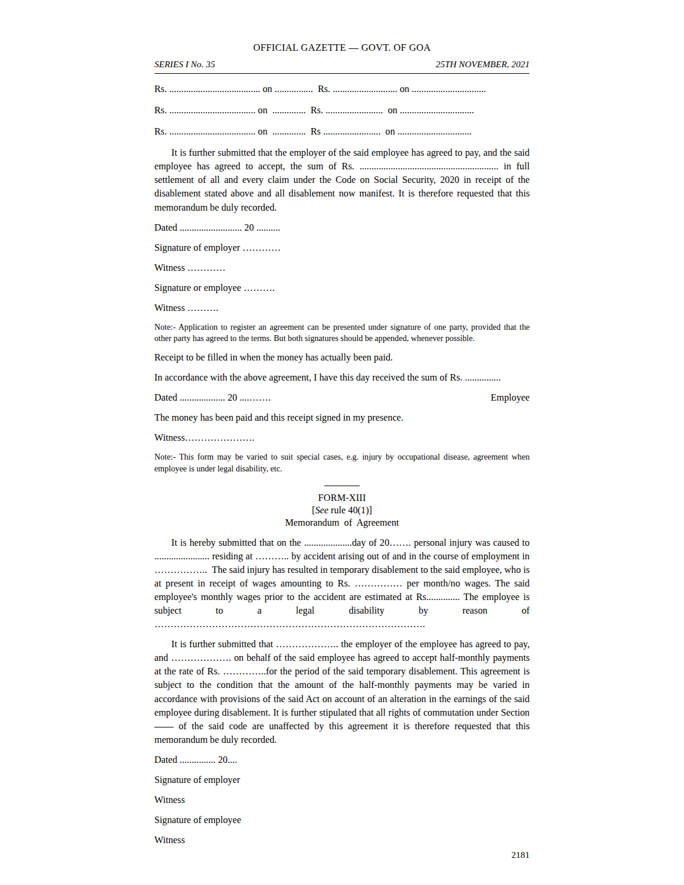OFFICIAL GAZETTE — GOVT. OF GOA
SERIES I No. 35 25TH NOVEMBER, 2021
Rs. ...................................... on ................ Rs. ........................... on ...............................
Rs. .................................... on .............. Rs. ........................ on ...............................
Rs. .................................... on .............. Rs ........................ on ...............................
It is further submitted that the employer of the said employee has agreed to pay, and the said employee has agreed to accept, the sum of Rs. .......................................................... in full settlement of all and every claim under the Code on Social Security, 2020 in receipt of the disablement stated above and all disablement now manifest. It is therefore requested that this memorandum be duly recorded.
Dated .......................... 20 ..........
Signature of employer …………
Witness …………
Signature or employee ……….
Witness ……….
Note:- Application to register an agreement can be presented under signature of one party, provided that the other party has agreed to the terms. But both signatures should be appended, whenever possible.
Receipt to be filled in when the money has actually been paid.
In accordance with the above agreement, I have this day received the sum of Rs. ...............
Dated ................... 20 ....……. Employee
The money has been paid and this receipt signed in my presence.
Witness………………….
Note:- This form may be varied to suit special cases, e.g. injury by occupational disease, agreement when employee is under legal disability, etc.
FORM-XIII [See rule 40(1)] Memorandum of Agreement
It is hereby submitted that on the ....................day of 20……. personal injury was caused to ....................... residing at ……….. by accident arising out of and in the course of employment in …………….. The said injury has resulted in temporary disablement to the said employee, who is at present in receipt of wages amounting to Rs. …………… per month/no wages. The said employee's monthly wages prior to the accident are estimated at Rs.............. The employee is subject to a legal disability by reason of ………………………………………………………………………….
It is further submitted that ……………….. the employer of the employee has agreed to pay, and ………………. on behalf of the said employee has agreed to accept half-monthly payments at the rate of Rs. …………..for the period of the said temporary disablement. This agreement is subject to the condition that the amount of the half-monthly payments may be varied in accordance with provisions of the said Act on account of an alteration in the earnings of the said employee during disablement. It is further stipulated that all rights of commutation under Section —— of the said code are unaffected by this agreement it is therefore requested that this memorandum be duly recorded.
Dated ............... 20....
Signature of employer
Witness
Signature of employee
Witness
2181